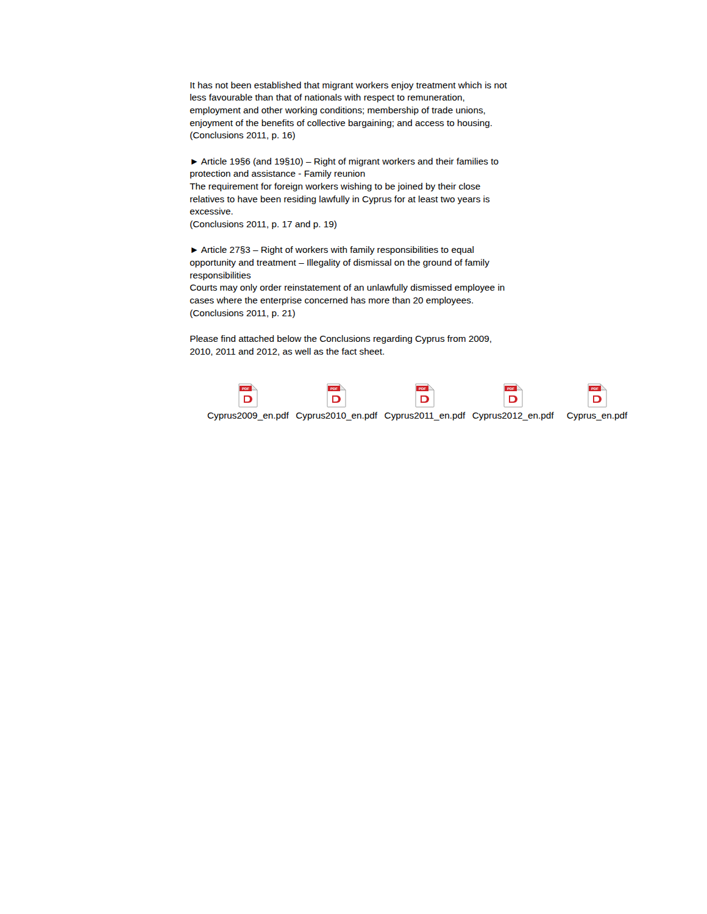It has not been established that migrant workers enjoy treatment which is not less favourable than that of nationals with respect to remuneration, employment and other working conditions; membership of trade unions, enjoyment of the benefits of collective bargaining; and access to housing.
(Conclusions 2011, p. 16)
► Article 19§6 (and 19§10) – Right of migrant workers and their families to protection and assistance - Family reunion
The requirement for foreign workers wishing to be joined by their close relatives to have been residing lawfully in Cyprus for at least two years is excessive.
(Conclusions 2011, p. 17 and p. 19)
► Article 27§3 – Right of workers with family responsibilities to equal opportunity and treatment – Illegality of dismissal on the ground of family responsibilities
Courts may only order reinstatement of an unlawfully dismissed employee in cases where the enterprise concerned has more than 20 employees.
(Conclusions 2011, p. 21)
Please find attached below the Conclusions regarding Cyprus from 2009, 2010, 2011 and 2012, as well as the fact sheet.
PDF
Cyprus2009_en.pdf
PDF
Cyprus2010_en.pdf
PDF
Cyprus2011_en.pdf
PDF
Cyprus2012_en.pdf
PDF
Cyprus_en.pdf